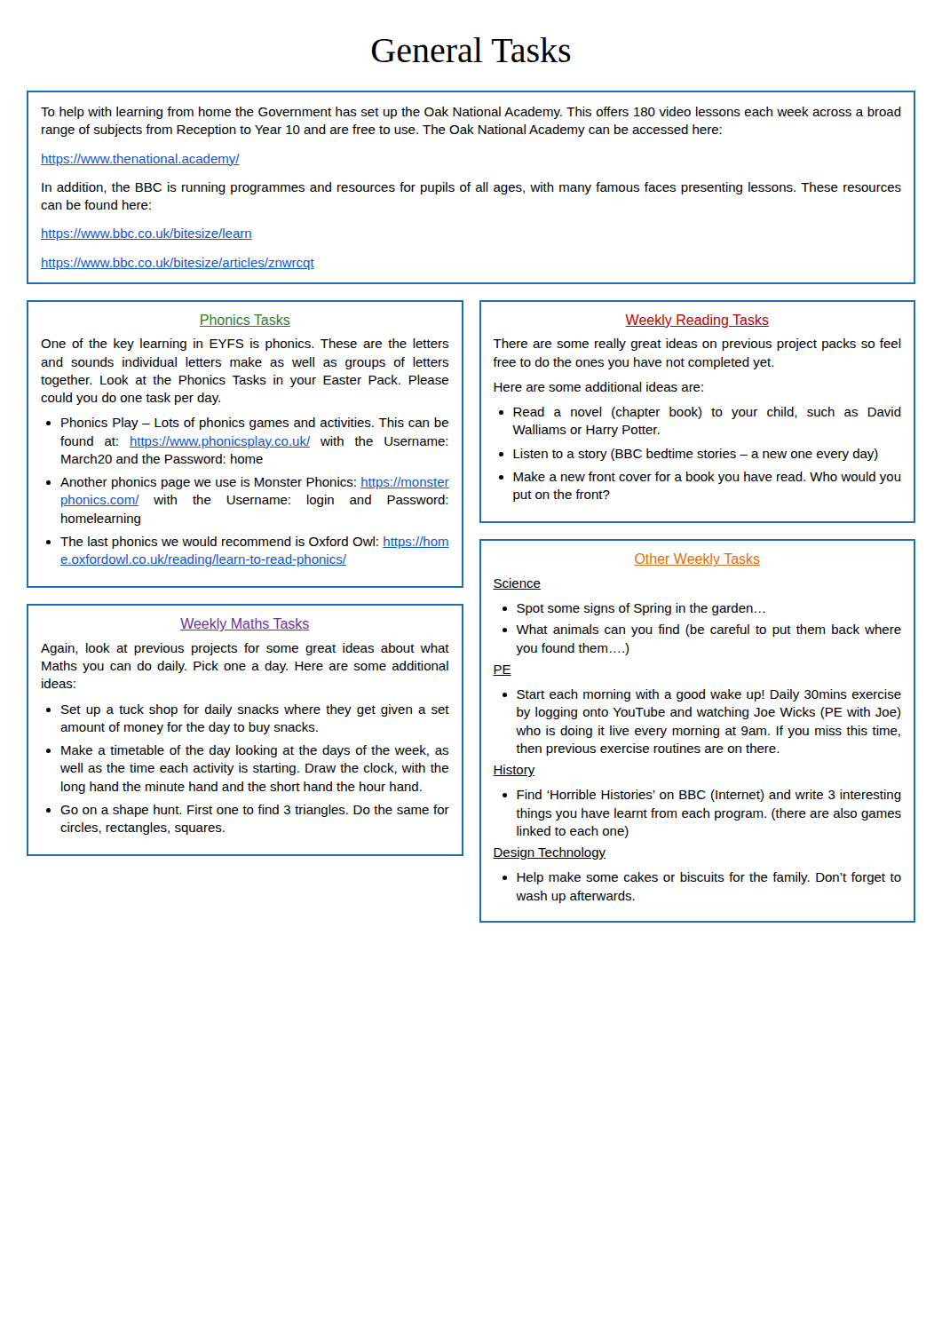General Tasks
To help with learning from home the Government has set up the Oak National Academy. This offers 180 video lessons each week across a broad range of subjects from Reception to Year 10 and are free to use. The Oak National Academy can be accessed here:
https://www.thenational.academy/
In addition, the BBC is running programmes and resources for pupils of all ages, with many famous faces presenting lessons. These resources can be found here:
https://www.bbc.co.uk/bitesize/learn
https://www.bbc.co.uk/bitesize/articles/znwrcqt
Phonics Tasks
One of the key learning in EYFS is phonics. These are the letters and sounds individual letters make as well as groups of letters together. Look at the Phonics Tasks in your Easter Pack. Please could you do one task per day.
Phonics Play – Lots of phonics games and activities. This can be found at: https://www.phonicsplay.co.uk/ with the Username: March20 and the Password: home
Another phonics page we use is Monster Phonics: https://monsterphonics.com/ with the Username: login and Password: homelearning
The last phonics we would recommend is Oxford Owl: https://home.oxfordowl.co.uk/reading/learn-to-read-phonics/
Weekly Maths Tasks
Again, look at previous projects for some great ideas about what Maths you can do daily. Pick one a day. Here are some additional ideas:
Set up a tuck shop for daily snacks where they get given a set amount of money for the day to buy snacks.
Make a timetable of the day looking at the days of the week, as well as the time each activity is starting. Draw the clock, with the long hand the minute hand and the short hand the hour hand.
Go on a shape hunt. First one to find 3 triangles. Do the same for circles, rectangles, squares.
Weekly Reading Tasks
There are some really great ideas on previous project packs so feel free to do the ones you have not completed yet.
Here are some additional ideas are:
Read a novel (chapter book) to your child, such as David Walliams or Harry Potter.
Listen to a story (BBC bedtime stories – a new one every day)
Make a new front cover for a book you have read. Who would you put on the front?
Other Weekly Tasks
Science
Spot some signs of Spring in the garden…
What animals can you find (be careful to put them back where you found them….)
PE
Start each morning with a good wake up! Daily 30mins exercise by logging onto YouTube and watching Joe Wicks (PE with Joe) who is doing it live every morning at 9am. If you miss this time, then previous exercise routines are on there.
History
Find ‘Horrible Histories’ on BBC (Internet) and write 3 interesting things you have learnt from each program. (there are also games linked to each one)
Design Technology
Help make some cakes or biscuits for the family. Don’t forget to wash up afterwards.